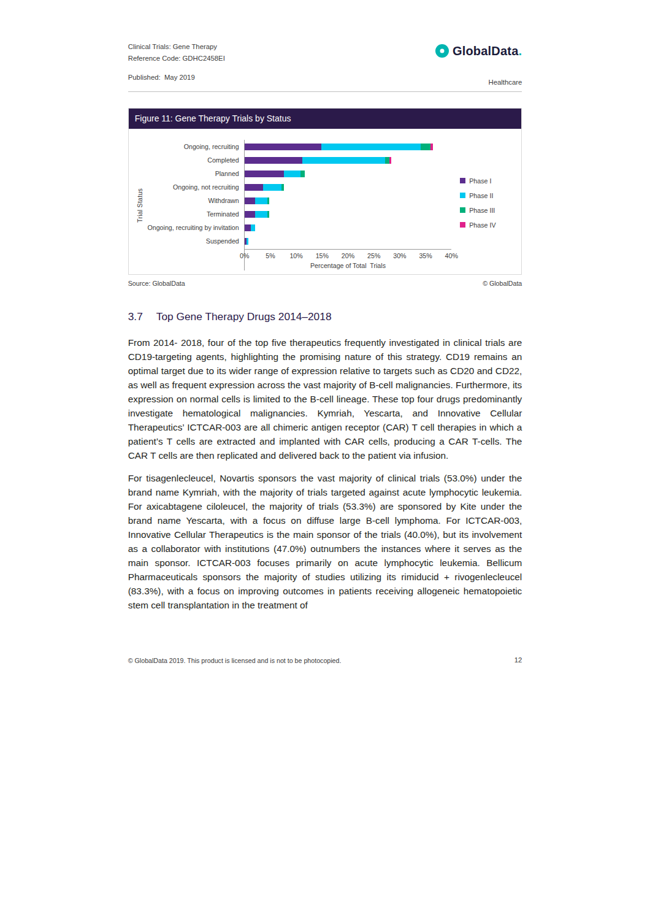Clinical Trials: Gene Therapy
Reference Code: GDHC2458EI
Published: May 2019
GlobalData.
Healthcare
Figure 11: Gene Therapy Trials by Status
Trial Status
Ongoing, recruiting
Completed
Planned
Ongoing, not recruiting
Withdrawn
Terminated
Ongoing, recruiting by invitation
Suspended
0% 5% 10% 15% 20% 25% 30% 35% 40%
Percentage of Total Trials
Phase I
Phase II
Phase III
Phase IV
Source: GlobalData © GlobalData
3.7 Top Gene Therapy Drugs 2014–2018
From 2014- 2018, four of the top five therapeutics frequently investigated in clinical trials are CD19-targeting agents, highlighting the promising nature of this strategy. CD19 remains an optimal target due to its wider range of expression relative to targets such as CD20 and CD22, as well as frequent expression across the vast majority of B-cell malignancies. Furthermore, its expression on normal cells is limited to the B-cell lineage. These top four drugs predominantly investigate hematological malignancies. Kymriah, Yescarta, and Innovative Cellular Therapeutics’ ICTCAR-003 are all chimeric antigen receptor (CAR) T cell therapies in which a patient’s T cells are extracted and implanted with CAR cells, producing a CAR T-cells. The CAR T cells are then replicated and delivered back to the patient via infusion.
For tisagenlecleucel, Novartis sponsors the vast majority of clinical trials (53.0%) under the brand name Kymriah, with the majority of trials targeted against acute lymphocytic leukemia. For axicabtagene ciloleucel, the majority of trials (53.3%) are sponsored by Kite under the brand name Yescarta, with a focus on diffuse large B-cell lymphoma. For ICTCAR-003, Innovative Cellular Therapeutics is the main sponsor of the trials (40.0%), but its involvement as a collaborator with institutions (47.0%) outnumbers the instances where it serves as the main sponsor. ICTCAR-003 focuses primarily on acute lymphocytic leukemia. Bellicum Pharmaceuticals sponsors the majority of studies utilizing its rimiducid + rivogenlecleucel (83.3%), with a focus on improving outcomes in patients receiving allogeneic hematopoietic stem cell transplantation in the treatment of
© GlobalData 2019. This product is licensed and is not to be photocopied. 12